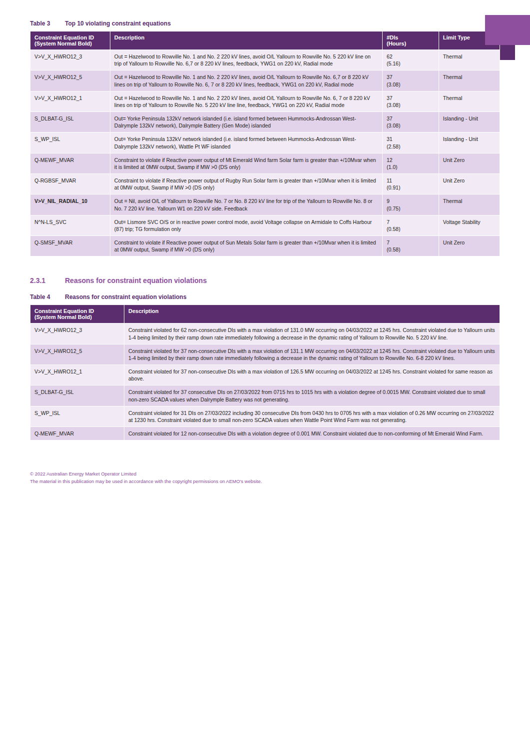Table 3 Top 10 violating constraint equations
| Constraint Equation ID (System Normal Bold) | Description | #DIs (Hours) | Limit Type |
| --- | --- | --- | --- |
| V>V_X_HWRO12_3 | Out = Hazelwood to Rowville No. 1 and No. 2 220 kV lines, avoid O/L Yallourn to Rowville No. 5 220 kV line on trip of Yallourn to Rowville No. 6,7 or 8 220 kV lines, feedback, YWG1 on 220 kV, Radial mode | 62 (5.16) | Thermal |
| V>V_X_HWRO12_5 | Out = Hazelwood to Rowville No. 1 and No. 2 220 kV lines, avoid O/L Yallourn to Rowville No. 6,7 or 8 220 kV lines on trip of Yallourn to Rowville No. 6, 7 or 8 220 kV lines, feedback, YWG1 on 220 kV, Radial mode | 37 (3.08) | Thermal |
| V>V_X_HWRO12_1 | Out = Hazelwood to Rowville No. 1 and No. 2 220 kV lines, avoid O/L Yallourn to Rowville No. 6, 7 or 8 220 kV lines on trip of Yallourn to Rowville No. 5 220 kV line line, feedback, YWG1 on 220 kV, Radial mode | 37 (3.08) | Thermal |
| S_DLBAT-G_ISL | Out= Yorke Peninsula 132kV network islanded (i.e. island formed between Hummocks-Androssan West- Dalrymple 132kV network), Dalrymple Battery (Gen Mode) islanded | 37 (3.08) | Islanding - Unit |
| S_WP_ISL | Out= Yorke Peninsula 132kV network islanded (i.e. island formed between Hummocks-Androssan West- Dalrymple 132kV network), Wattle Pt WF islanded | 31 (2.58) | Islanding - Unit |
| Q-MEWF_MVAR | Constraint to violate if Reactive power output of Mt Emerald Wind farm Solar farm is greater than +/10Mvar when it is limited at 0MW output, Swamp if MW >0 (DS only) | 12 (1.0) | Unit Zero |
| Q-RGBSF_MVAR | Constraint to violate if Reactive power output of Rugby Run Solar farm is greater than +/10Mvar when it is limited at 0MW output, Swamp if MW >0 (DS only) | 11 (0.91) | Unit Zero |
| V>V_NIL_RADIAL_10 | Out = Nil, avoid O/L of Yallourn to Rowville No. 7 or No. 8 220 kV line for trip of the Yallourn to Rowville No. 8 or No. 7 220 kV line. Yallourn W1 on 220 kV side. Feedback | 9 (0.75) | Thermal |
| N^N-LS_SVC | Out= Lismore SVC O/S or in reactive power control mode, avoid Voltage collapse on Armidale to Coffs Harbour (87) trip; TG formulation only | 7 (0.58) | Voltage Stability |
| Q-SMSF_MVAR | Constraint to violate if Reactive power output of Sun Metals Solar farm is greater than +/10Mvar when it is limited at 0MW output, Swamp if MW >0 (DS only) | 7 (0.58) | Unit Zero |
2.3.1 Reasons for constraint equation violations
Table 4 Reasons for constraint equation violations
| Constraint Equation ID (System Normal Bold) | Description |
| --- | --- |
| V>V_X_HWRO12_3 | Constraint violated for 62 non-consecutive DIs with a max violation of 131.0 MW occurring on 04/03/2022 at 1245 hrs. Constraint violated due to Yallourn units 1-4 being limited by their ramp down rate immediately following a decrease in the dynamic rating of Yallourn to Rowville No. 5 220 kV line. |
| V>V_X_HWRO12_5 | Constraint violated for 37 non-consecutive DIs with a max violation of 131.1 MW occurring on 04/03/2022 at 1245 hrs. Constraint violated due to Yallourn units 1-4 being limited by their ramp down rate immediately following a decrease in the dynamic rating of Yallourn to Rowville No. 6-8 220 kV lines. |
| V>V_X_HWRO12_1 | Constraint violated for 37 non-consecutive DIs with a max violation of 126.5 MW occurring on 04/03/2022 at 1245 hrs. Constraint violated for same reason as above. |
| S_DLBAT-G_ISL | Constraint violated for 37 consecutive DIs on 27/03/2022 from 0715 hrs to 1015 hrs with a violation degree of 0.0015 MW. Constraint violated due to small non-zero SCADA values when Dalrymple Battery was not generating. |
| S_WP_ISL | Constraint violated for 31 DIs on 27/03/2022 including 30 consecutive DIs from 0430 hrs to 0705 hrs with a max violation of 0.26 MW occurring on 27/03/2022 at 1230 hrs. Constraint violated due to small non-zero SCADA values when Wattle Point Wind Farm was not generating. |
| Q-MEWF_MVAR | Constraint violated for 12 non-consecutive DIs with a violation degree of 0.001 MW. Constraint violated due to non-conforming of Mt Emerald Wind Farm. |
© 2022 Australian Energy Market Operator Limited
The material in this publication may be used in accordance with the copyright permissions on AEMO's website.